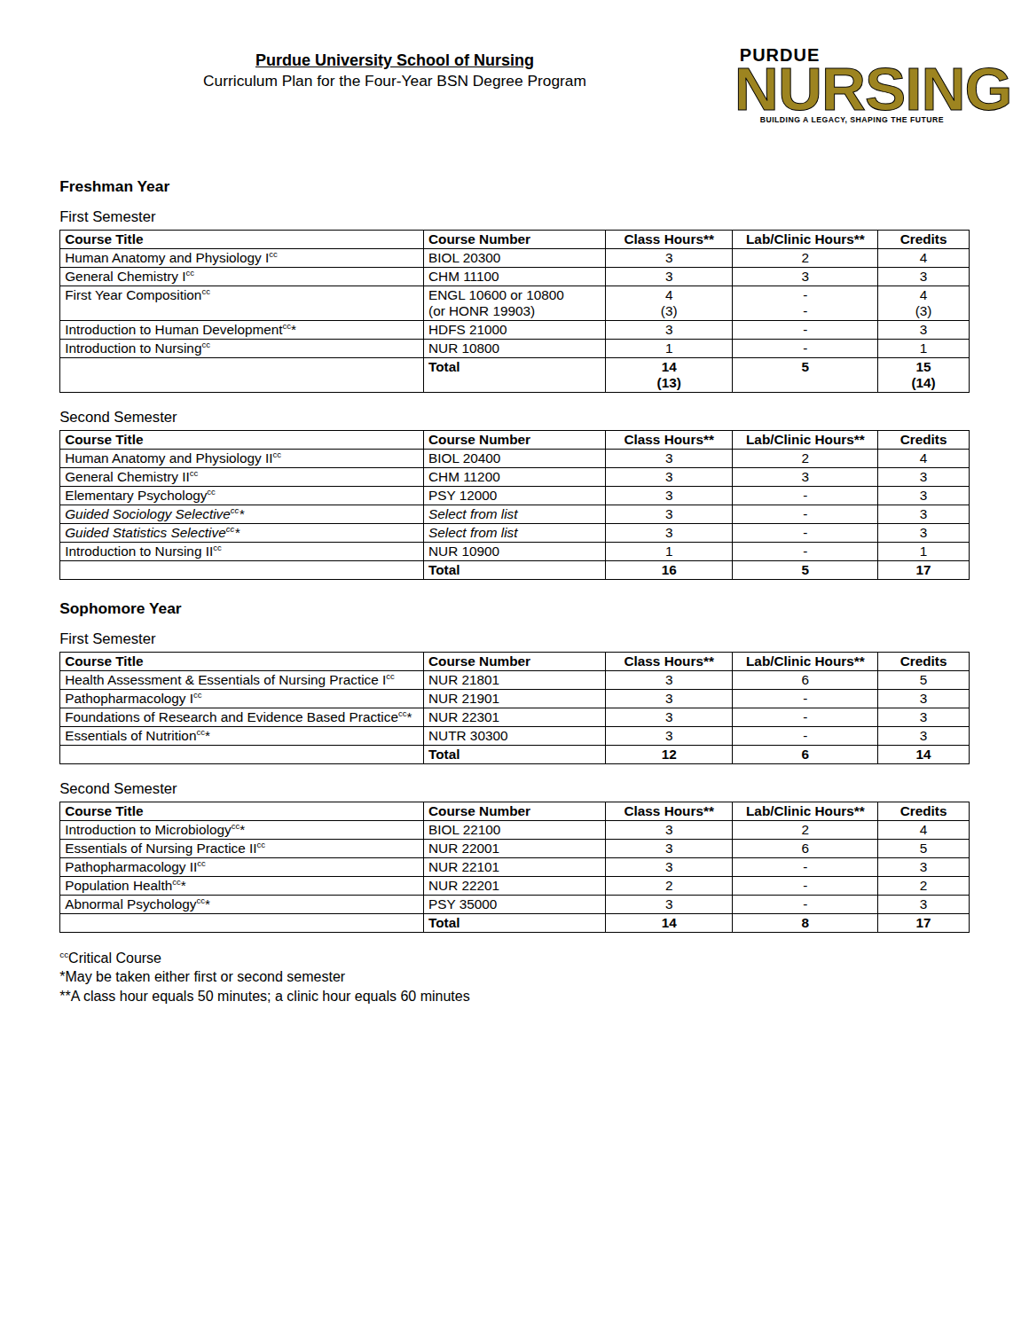PURDUE NURSING BUILDING A LEGACY, SHAPING THE FUTURE
Purdue University School of Nursing
Curriculum Plan for the Four-Year BSN Degree Program
Freshman Year
First Semester
| Course Title | Course Number | Class Hours** | Lab/Clinic Hours** | Credits |
| --- | --- | --- | --- | --- |
| Human Anatomy and Physiology I cc | BIOL 20300 | 3 | 2 | 4 |
| General Chemistry I cc | CHM 11100 | 3 | 3 | 3 |
| First Year Composition cc | ENGL 10600 or 10800 (or HONR 19903) | 4 (3) | - - | 4 (3) |
| Introduction to Human Development cc * | HDFS 21000 | 3 | - | 3 |
| Introduction to Nursing cc | NUR 10800 | 1 | - | 1 |
| | Total | 14 (13) | 5 | 15 (14) |
Second Semester
| Course Title | Course Number | Class Hours** | Lab/Clinic Hours** | Credits |
| --- | --- | --- | --- | --- |
| Human Anatomy and Physiology II cc | BIOL 20400 | 3 | 2 | 4 |
| General Chemistry II cc | CHM 11200 | 3 | 3 | 3 |
| Elementary Psychology cc | PSY 12000 | 3 | - | 3 |
| Guided Sociology Selective cc * | Select from list | 3 | - | 3 |
| Guided Statistics Selective cc * | Select from list | 3 | - | 3 |
| Introduction to Nursing II cc | NUR 10900 | 1 | - | 1 |
| | Total | 16 | 5 | 17 |
Sophomore Year
First Semester
| Course Title | Course Number | Class Hours** | Lab/Clinic Hours** | Credits |
| --- | --- | --- | --- | --- |
| Health Assessment & Essentials of Nursing Practice I cc | NUR 21801 | 3 | 6 | 5 |
| Pathopharmacology I cc | NUR 21901 | 3 | - | 3 |
| Foundations of Research and Evidence Based Practice cc * | NUR 22301 | 3 | - | 3 |
| Essentials of Nutrition cc * | NUTR 30300 | 3 | - | 3 |
| | Total | 12 | 6 | 14 |
Second Semester
| Course Title | Course Number | Class Hours** | Lab/Clinic Hours** | Credits |
| --- | --- | --- | --- | --- |
| Introduction to Microbiology cc * | BIOL 22100 | 3 | 2 | 4 |
| Essentials of Nursing Practice II cc | NUR 22001 | 3 | 6 | 5 |
| Pathopharmacology II cc | NUR 22101 | 3 | - | 3 |
| Population Health cc * | NUR 22201 | 2 | - | 2 |
| Abnormal Psychology cc * | PSY 35000 | 3 | - | 3 |
| | Total | 14 | 8 | 17 |
ccCritical Course
*May be taken either first or second semester
**A class hour equals 50 minutes; a clinic hour equals 60 minutes